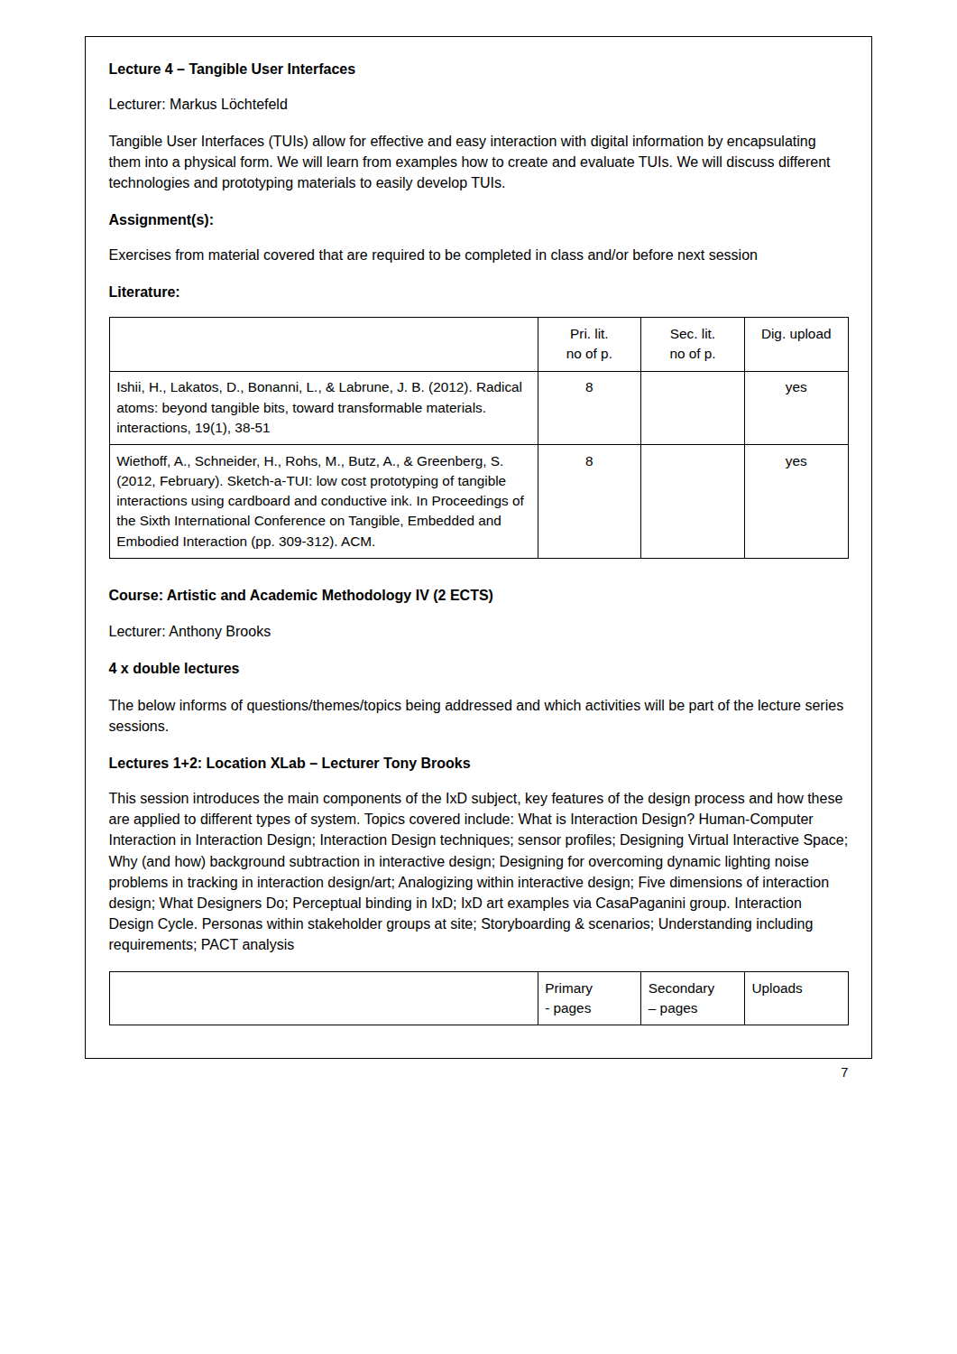Lecture 4 – Tangible User Interfaces
Lecturer: Markus Löchtefeld
Tangible User Interfaces (TUIs) allow for effective and easy interaction with digital information by encapsulating them into a physical form. We will learn from examples how to create and evaluate TUIs. We will discuss different technologies and prototyping materials to easily develop TUIs.
Assignment(s):
Exercises from material covered that are required to be completed in class and/or before next session
Literature:
| | Pri. lit. no of p. | Sec. lit. no of p. | Dig. upload |
| --- | --- | --- | --- |
| Ishii, H., Lakatos, D., Bonanni, L., & Labrune, J. B. (2012). Radical atoms: beyond tangible bits, toward transformable materials. interactions, 19(1), 38-51 | 8 | | yes |
| Wiethoff, A., Schneider, H., Rohs, M., Butz, A., & Greenberg, S. (2012, February). Sketch-a-TUI: low cost prototyping of tangible interactions using cardboard and conductive ink. In Proceedings of the Sixth International Conference on Tangible, Embedded and Embodied Interaction (pp. 309-312). ACM. | 8 | | yes |
Course: Artistic and Academic Methodology IV (2 ECTS)
Lecturer: Anthony Brooks
4 x double lectures
The below informs of questions/themes/topics being addressed and which activities will be part of the lecture series sessions.
Lectures 1+2: Location XLab – Lecturer Tony Brooks
This session introduces the main components of the IxD subject, key features of the design process and how these are applied to different types of system. Topics covered include: What is Interaction Design? Human-Computer Interaction in Interaction Design; Interaction Design techniques; sensor profiles; Designing Virtual Interactive Space; Why (and how) background subtraction in interactive design; Designing for overcoming dynamic lighting noise problems in tracking in interaction design/art; Analogizing within interactive design; Five dimensions of interaction design; What Designers Do; Perceptual binding in IxD; IxD art examples via CasaPaganini group. Interaction Design Cycle. Personas within stakeholder groups at site; Storyboarding & scenarios; Understanding including requirements; PACT analysis
| | Primary - pages | Secondary – pages | Uploads |
7